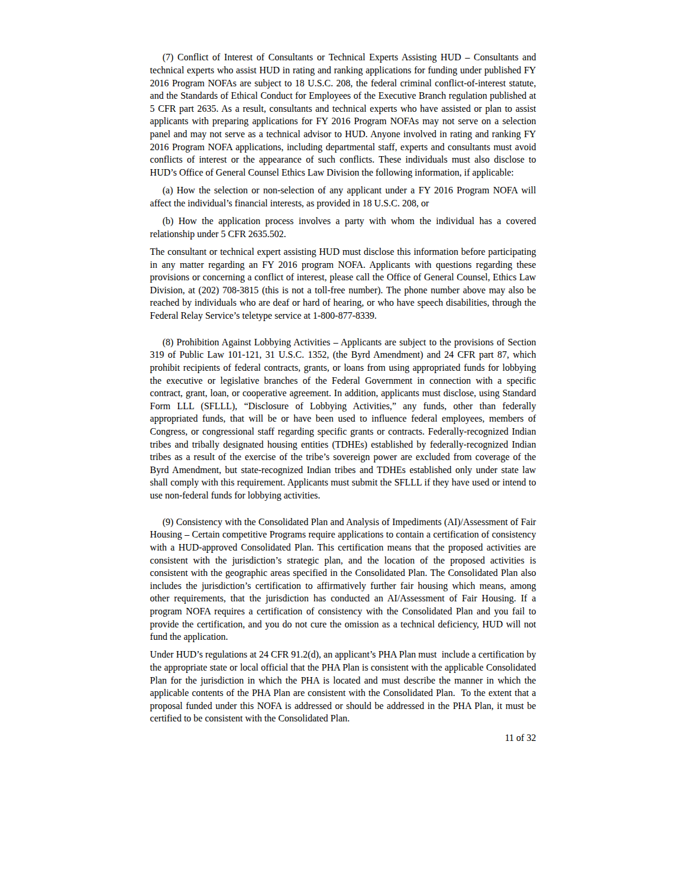(7) Conflict of Interest of Consultants or Technical Experts Assisting HUD – Consultants and technical experts who assist HUD in rating and ranking applications for funding under published FY 2016 Program NOFAs are subject to 18 U.S.C. 208, the federal criminal conflict-of-interest statute, and the Standards of Ethical Conduct for Employees of the Executive Branch regulation published at 5 CFR part 2635. As a result, consultants and technical experts who have assisted or plan to assist applicants with preparing applications for FY 2016 Program NOFAs may not serve on a selection panel and may not serve as a technical advisor to HUD. Anyone involved in rating and ranking FY 2016 Program NOFA applications, including departmental staff, experts and consultants must avoid conflicts of interest or the appearance of such conflicts. These individuals must also disclose to HUD’s Office of General Counsel Ethics Law Division the following information, if applicable:
(a) How the selection or non-selection of any applicant under a FY 2016 Program NOFA will affect the individual’s financial interests, as provided in 18 U.S.C. 208, or
(b) How the application process involves a party with whom the individual has a covered relationship under 5 CFR 2635.502.
The consultant or technical expert assisting HUD must disclose this information before participating in any matter regarding an FY 2016 program NOFA. Applicants with questions regarding these provisions or concerning a conflict of interest, please call the Office of General Counsel, Ethics Law Division, at (202) 708-3815 (this is not a toll-free number). The phone number above may also be reached by individuals who are deaf or hard of hearing, or who have speech disabilities, through the Federal Relay Service’s teletype service at 1-800-877-8339.
(8) Prohibition Against Lobbying Activities – Applicants are subject to the provisions of Section 319 of Public Law 101-121, 31 U.S.C. 1352, (the Byrd Amendment) and 24 CFR part 87, which prohibit recipients of federal contracts, grants, or loans from using appropriated funds for lobbying the executive or legislative branches of the Federal Government in connection with a specific contract, grant, loan, or cooperative agreement. In addition, applicants must disclose, using Standard Form LLL (SFLLL), “Disclosure of Lobbying Activities,” any funds, other than federally appropriated funds, that will be or have been used to influence federal employees, members of Congress, or congressional staff regarding specific grants or contracts. Federally-recognized Indian tribes and tribally designated housing entities (TDHEs) established by federally-recognized Indian tribes as a result of the exercise of the tribe’s sovereign power are excluded from coverage of the Byrd Amendment, but state-recognized Indian tribes and TDHEs established only under state law shall comply with this requirement. Applicants must submit the SFLLL if they have used or intend to use non-federal funds for lobbying activities.
(9) Consistency with the Consolidated Plan and Analysis of Impediments (AI)/Assessment of Fair Housing – Certain competitive Programs require applications to contain a certification of consistency with a HUD-approved Consolidated Plan. This certification means that the proposed activities are consistent with the jurisdiction’s strategic plan, and the location of the proposed activities is consistent with the geographic areas specified in the Consolidated Plan. The Consolidated Plan also includes the jurisdiction’s certification to affirmatively further fair housing which means, among other requirements, that the jurisdiction has conducted an AI/Assessment of Fair Housing. If a program NOFA requires a certification of consistency with the Consolidated Plan and you fail to provide the certification, and you do not cure the omission as a technical deficiency, HUD will not fund the application.
Under HUD’s regulations at 24 CFR 91.2(d), an applicant’s PHA Plan must include a certification by the appropriate state or local official that the PHA Plan is consistent with the applicable Consolidated Plan for the jurisdiction in which the PHA is located and must describe the manner in which the applicable contents of the PHA Plan are consistent with the Consolidated Plan. To the extent that a proposal funded under this NOFA is addressed or should be addressed in the PHA Plan, it must be certified to be consistent with the Consolidated Plan.
11 of 32